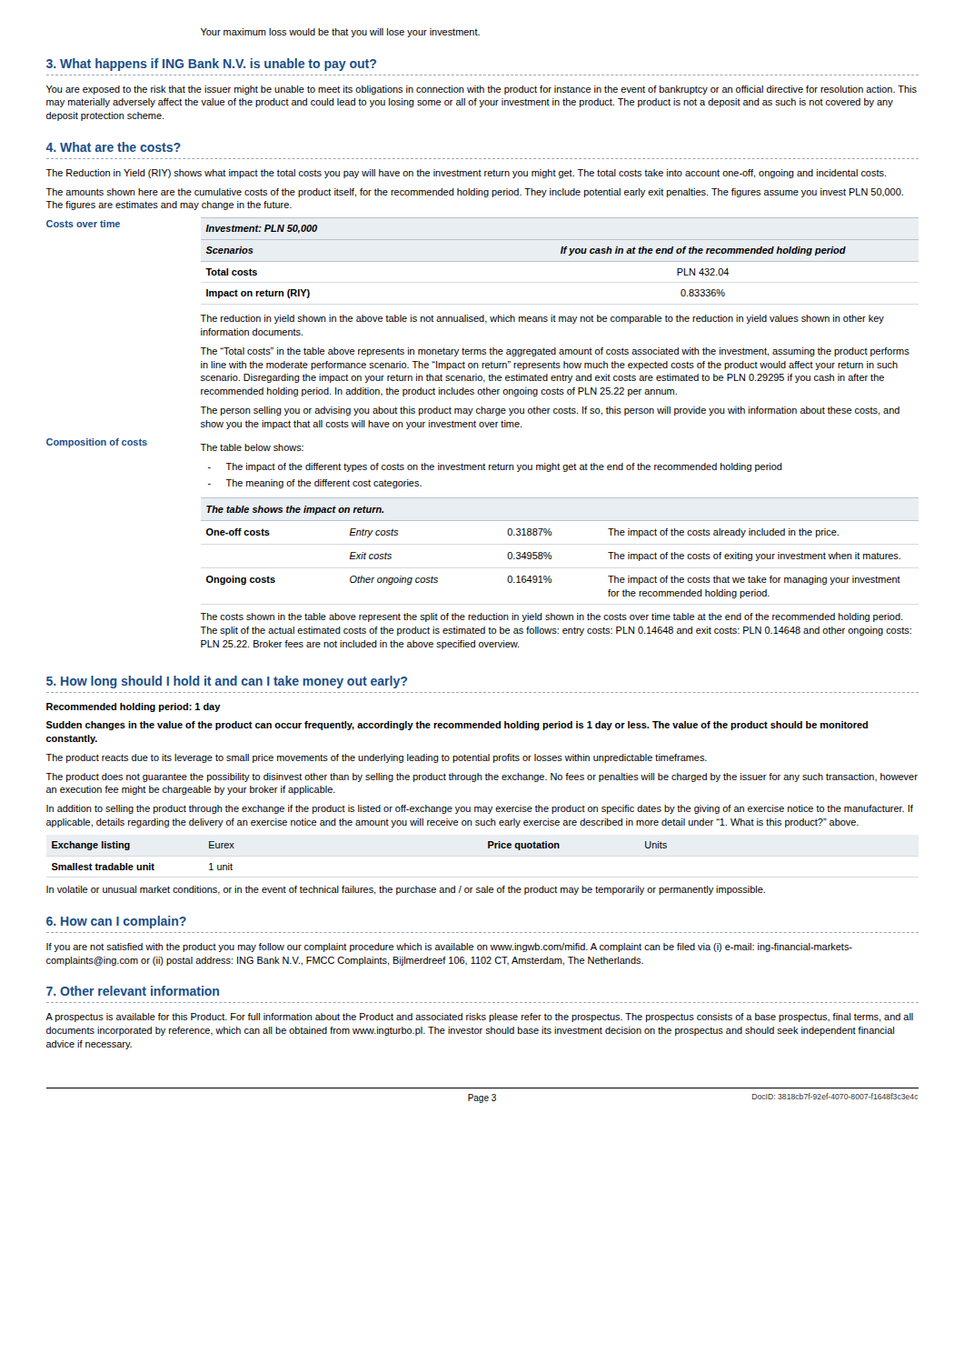Your maximum loss would be that you will lose your investment.
3. What happens if ING Bank N.V. is unable to pay out?
You are exposed to the risk that the issuer might be unable to meet its obligations in connection with the product for instance in the event of bankruptcy or an official directive for resolution action. This may materially adversely affect the value of the product and could lead to you losing some or all of your investment in the product. The product is not a deposit and as such is not covered by any deposit protection scheme.
4. What are the costs?
The Reduction in Yield (RIY) shows what impact the total costs you pay will have on the investment return you might get. The total costs take into account one-off, ongoing and incidental costs.
The amounts shown here are the cumulative costs of the product itself, for the recommended holding period. They include potential early exit penalties. The figures assume you invest PLN 50,000. The figures are estimates and may change in the future.
Costs over time
| Investment: PLN 50,000 |
| Scenarios | If you cash in at the end of the recommended holding period |
| Total costs | PLN 432.04 |
| Impact on return (RIY) | 0.83336% |
The reduction in yield shown in the above table is not annualised, which means it may not be comparable to the reduction in yield values shown in other key information documents.
The “Total costs” in the table above represents in monetary terms the aggregated amount of costs associated with the investment, assuming the product performs in line with the moderate performance scenario. The “Impact on return” represents how much the expected costs of the product would affect your return in such scenario. Disregarding the impact on your return in that scenario, the estimated entry and exit costs are estimated to be PLN 0.29295 if you cash in after the recommended holding period. In addition, the product includes other ongoing costs of PLN 25.22 per annum.
The person selling you or advising you about this product may charge you other costs. If so, this person will provide you with information about these costs, and show you the impact that all costs will have on your investment over time.
Composition of costs
The table below shows:
The impact of the different types of costs on the investment return you might get at the end of the recommended holding period
The meaning of the different cost categories.
| The table shows the impact on return. |
| One-off costs | Entry costs | 0.31887% | The impact of the costs already included in the price. |
| | Exit costs | 0.34958% | The impact of the costs of exiting your investment when it matures. |
| Ongoing costs | Other ongoing costs | 0.16491% | The impact of the costs that we take for managing your investment for the recommended holding period. |
The costs shown in the table above represent the split of the reduction in yield shown in the costs over time table at the end of the recommended holding period. The split of the actual estimated costs of the product is estimated to be as follows: entry costs: PLN 0.14648 and exit costs: PLN 0.14648 and other ongoing costs: PLN 25.22. Broker fees are not included in the above specified overview.
5. How long should I hold it and can I take money out early?
Recommended holding period: 1 day
Sudden changes in the value of the product can occur frequently, accordingly the recommended holding period is 1 day or less. The value of the product should be monitored constantly.
The product reacts due to its leverage to small price movements of the underlying leading to potential profits or losses within unpredictable timeframes.
The product does not guarantee the possibility to disinvest other than by selling the product through the exchange. No fees or penalties will be charged by the issuer for any such transaction, however an execution fee might be chargeable by your broker if applicable.
In addition to selling the product through the exchange if the product is listed or off-exchange you may exercise the product on specific dates by the giving of an exercise notice to the manufacturer. If applicable, details regarding the delivery of an exercise notice and the amount you will receive on such early exercise are described in more detail under “1. What is this product?” above.
| Exchange listing | Eurex | Price quotation | Units |
| Smallest tradable unit | 1 unit | | |
In volatile or unusual market conditions, or in the event of technical failures, the purchase and / or sale of the product may be temporarily or permanently impossible.
6. How can I complain?
If you are not satisfied with the product you may follow our complaint procedure which is available on www.ingwb.com/mifid. A complaint can be filed via (i) e-mail: ing-financial-markets-complaints@ing.com or (ii) postal address: ING Bank N.V., FMCC Complaints, Bijlmerdreef 106, 1102 CT, Amsterdam, The Netherlands.
7. Other relevant information
A prospectus is available for this Product. For full information about the Product and associated risks please refer to the prospectus. The prospectus consists of a base prospectus, final terms, and all documents incorporated by reference, which can all be obtained from www.ingturbo.pl. The investor should base its investment decision on the prospectus and should seek independent financial advice if necessary.
Page 3
DocID: 3818cb7f-92ef-4070-8007-f1648f3c3e4c